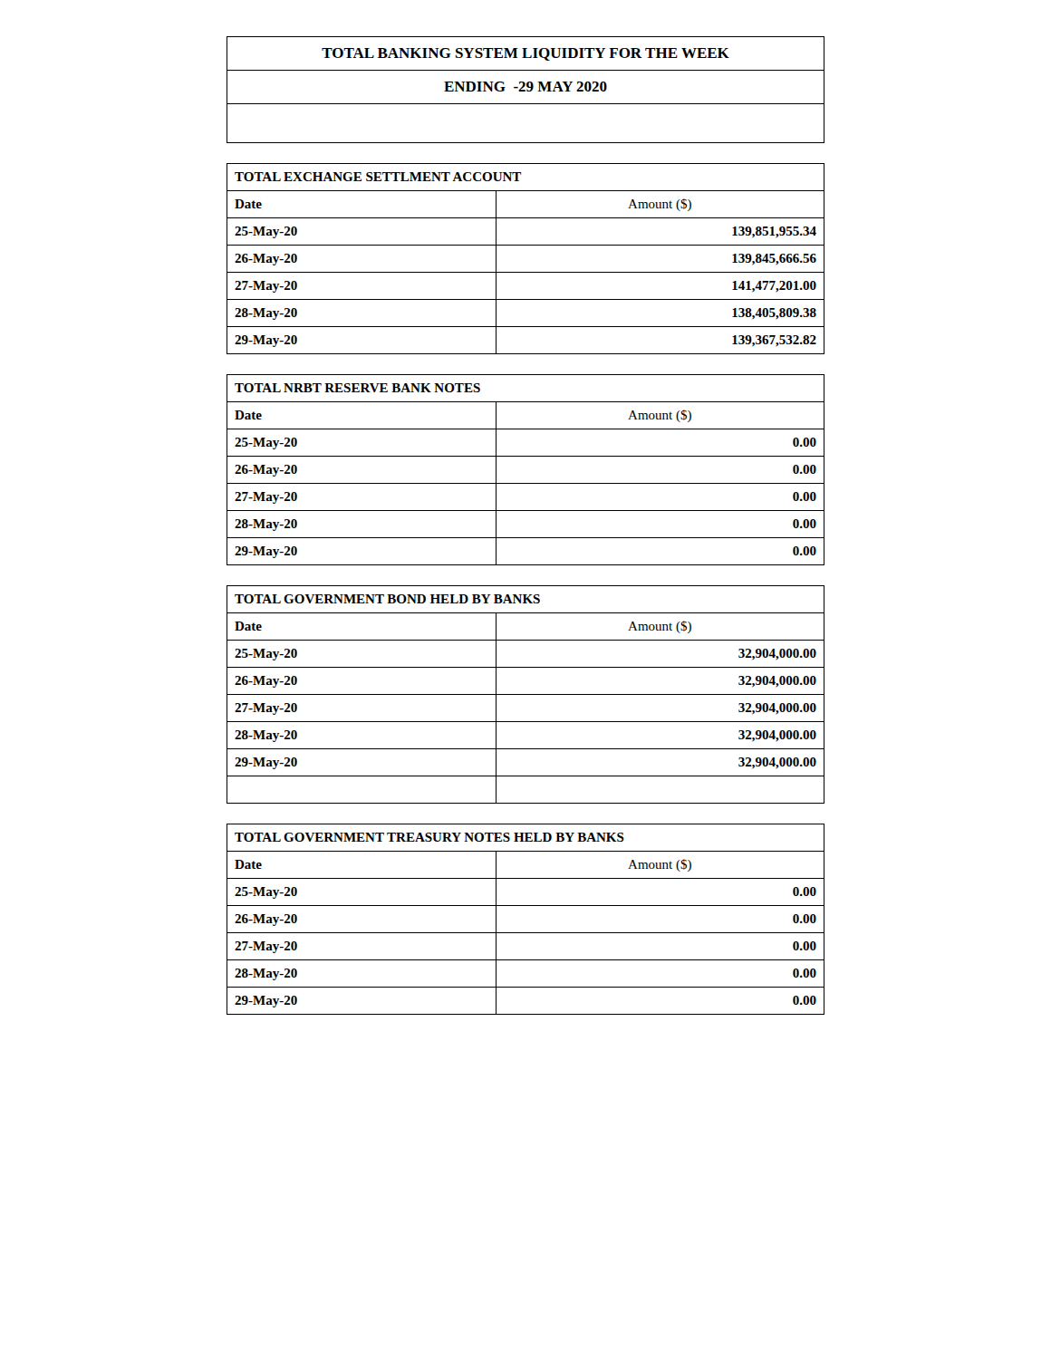| TOTAL BANKING SYSTEM LIQUIDITY FOR THE WEEK |
| ENDING -29 MAY 2020 |
| TOTAL EXCHANGE SETTLMENT ACCOUNT |
| Date | Amount ($) |
| 25-May-20 | 139,851,955.34 |
| 26-May-20 | 139,845,666.56 |
| 27-May-20 | 141,477,201.00 |
| 28-May-20 | 138,405,809.38 |
| 29-May-20 | 139,367,532.82 |
| TOTAL NRBT RESERVE BANK NOTES |
| Date | Amount ($) |
| 25-May-20 | 0.00 |
| 26-May-20 | 0.00 |
| 27-May-20 | 0.00 |
| 28-May-20 | 0.00 |
| 29-May-20 | 0.00 |
| TOTAL GOVERNMENT BOND HELD BY BANKS |
| Date | Amount ($) |
| 25-May-20 | 32,904,000.00 |
| 26-May-20 | 32,904,000.00 |
| 27-May-20 | 32,904,000.00 |
| 28-May-20 | 32,904,000.00 |
| 29-May-20 | 32,904,000.00 |
| TOTAL GOVERNMENT TREASURY NOTES HELD BY BANKS |
| Date | Amount ($) |
| 25-May-20 | 0.00 |
| 26-May-20 | 0.00 |
| 27-May-20 | 0.00 |
| 28-May-20 | 0.00 |
| 29-May-20 | 0.00 |